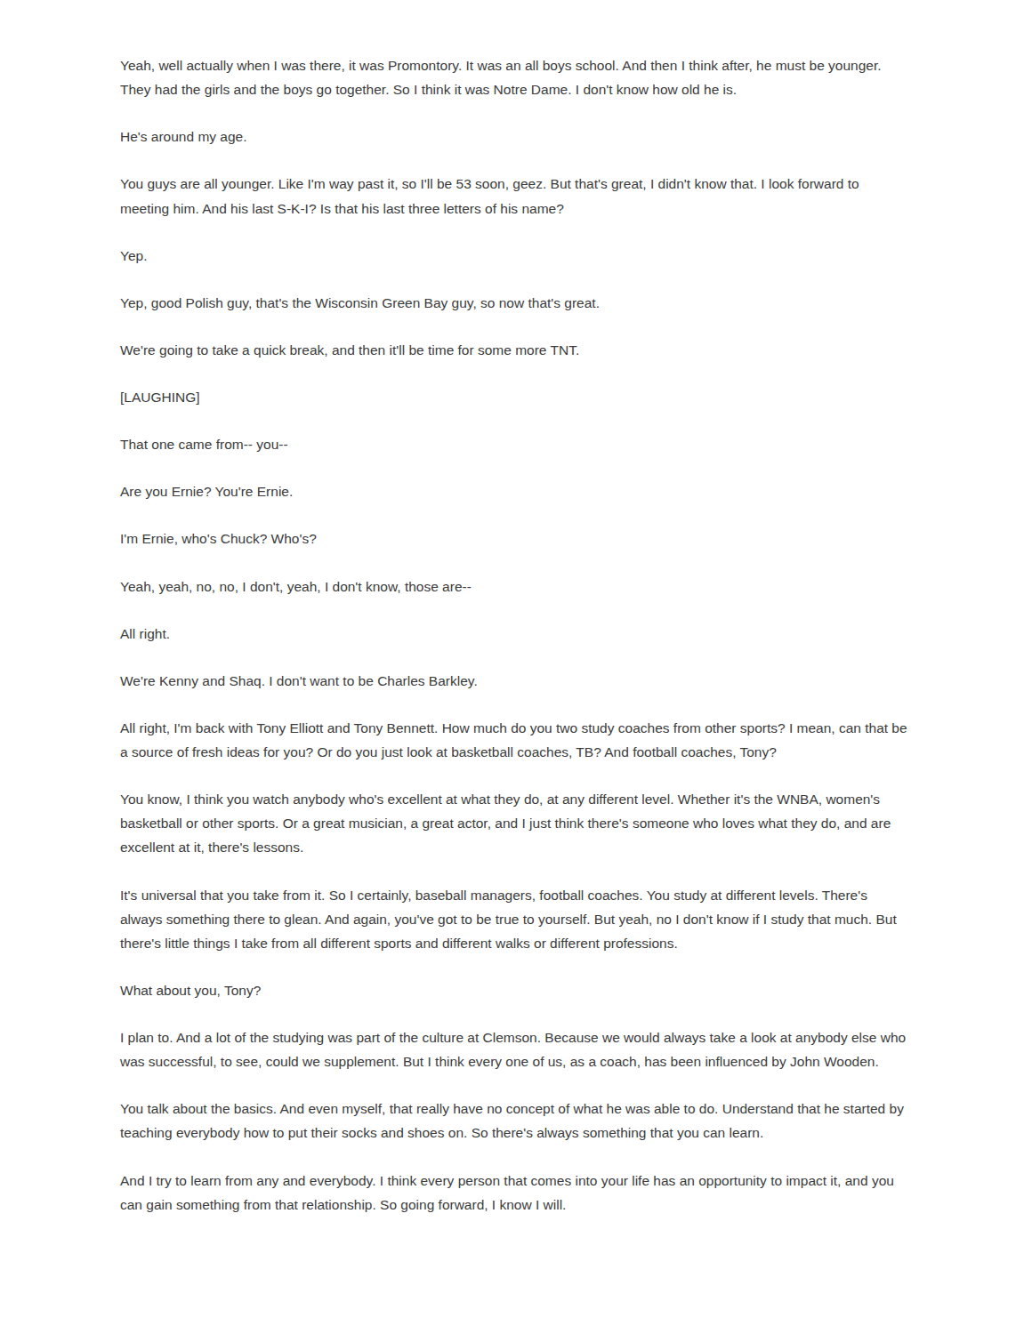Yeah, well actually when I was there, it was Promontory. It was an all boys school. And then I think after, he must be younger. They had the girls and the boys go together. So I think it was Notre Dame. I don't know how old he is.
He's around my age.
You guys are all younger. Like I'm way past it, so I'll be 53 soon, geez. But that's great, I didn't know that. I look forward to meeting him. And his last S-K-I? Is that his last three letters of his name?
Yep.
Yep, good Polish guy, that's the Wisconsin Green Bay guy, so now that's great.
We're going to take a quick break, and then it'll be time for some more TNT.
[LAUGHING]
That one came from-- you--
Are you Ernie? You're Ernie.
I'm Ernie, who's Chuck? Who's?
Yeah, yeah, no, no, I don't, yeah, I don't know, those are--
All right.
We're Kenny and Shaq. I don't want to be Charles Barkley.
All right, I'm back with Tony Elliott and Tony Bennett. How much do you two study coaches from other sports? I mean, can that be a source of fresh ideas for you? Or do you just look at basketball coaches, TB? And football coaches, Tony?
You know, I think you watch anybody who's excellent at what they do, at any different level. Whether it's the WNBA, women's basketball or other sports. Or a great musician, a great actor, and I just think there's someone who loves what they do, and are excellent at it, there's lessons.
It's universal that you take from it. So I certainly, baseball managers, football coaches. You study at different levels. There's always something there to glean. And again, you've got to be true to yourself. But yeah, no I don't know if I study that much. But there's little things I take from all different sports and different walks or different professions.
What about you, Tony?
I plan to. And a lot of the studying was part of the culture at Clemson. Because we would always take a look at anybody else who was successful, to see, could we supplement. But I think every one of us, as a coach, has been influenced by John Wooden.
You talk about the basics. And even myself, that really have no concept of what he was able to do. Understand that he started by teaching everybody how to put their socks and shoes on. So there's always something that you can learn.
And I try to learn from any and everybody. I think every person that comes into your life has an opportunity to impact it, and you can gain something from that relationship. So going forward, I know I will.